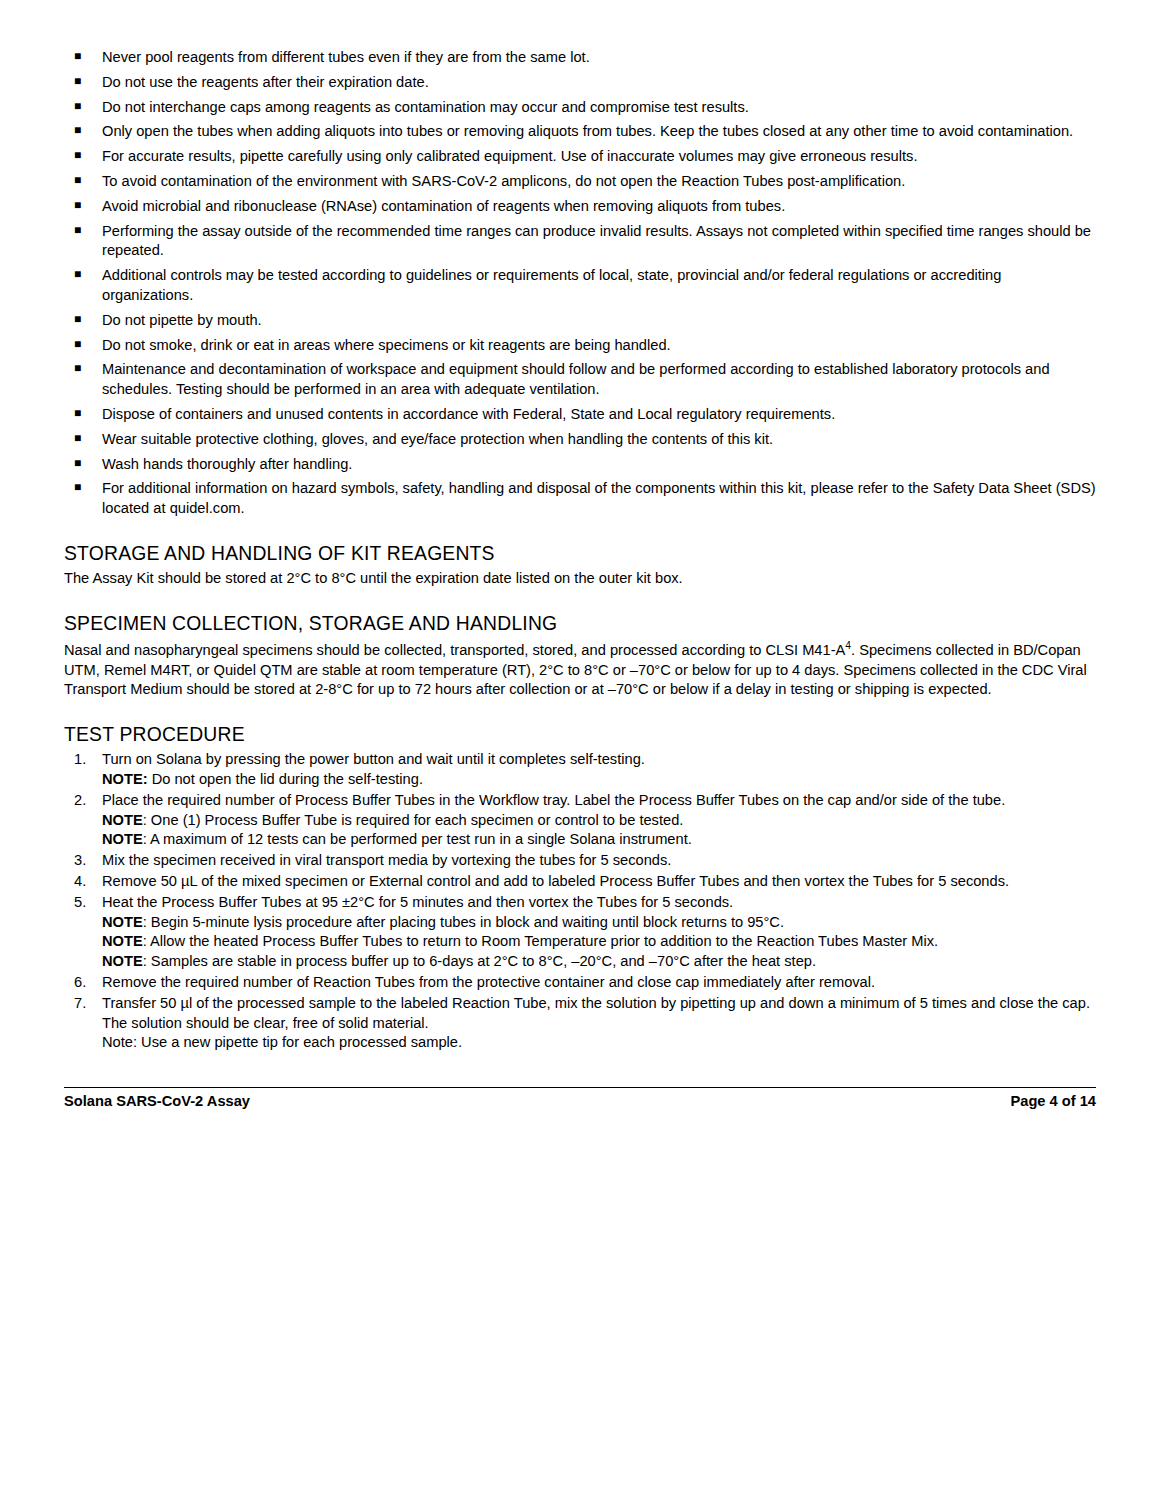Never pool reagents from different tubes even if they are from the same lot.
Do not use the reagents after their expiration date.
Do not interchange caps among reagents as contamination may occur and compromise test results.
Only open the tubes when adding aliquots into tubes or removing aliquots from tubes. Keep the tubes closed at any other time to avoid contamination.
For accurate results, pipette carefully using only calibrated equipment. Use of inaccurate volumes may give erroneous results.
To avoid contamination of the environment with SARS-CoV-2 amplicons, do not open the Reaction Tubes post-amplification.
Avoid microbial and ribonuclease (RNAse) contamination of reagents when removing aliquots from tubes.
Performing the assay outside of the recommended time ranges can produce invalid results. Assays not completed within specified time ranges should be repeated.
Additional controls may be tested according to guidelines or requirements of local, state, provincial and/or federal regulations or accrediting organizations.
Do not pipette by mouth.
Do not smoke, drink or eat in areas where specimens or kit reagents are being handled.
Maintenance and decontamination of workspace and equipment should follow and be performed according to established laboratory protocols and schedules. Testing should be performed in an area with adequate ventilation.
Dispose of containers and unused contents in accordance with Federal, State and Local regulatory requirements.
Wear suitable protective clothing, gloves, and eye/face protection when handling the contents of this kit.
Wash hands thoroughly after handling.
For additional information on hazard symbols, safety, handling and disposal of the components within this kit, please refer to the Safety Data Sheet (SDS) located at quidel.com.
STORAGE AND HANDLING OF KIT REAGENTS
The Assay Kit should be stored at 2°C to 8°C until the expiration date listed on the outer kit box.
SPECIMEN COLLECTION, STORAGE AND HANDLING
Nasal and nasopharyngeal specimens should be collected, transported, stored, and processed according to CLSI M41-A4. Specimens collected in BD/Copan UTM, Remel M4RT, or Quidel QTM are stable at room temperature (RT), 2°C to 8°C or –70°C or below for up to 4 days. Specimens collected in the CDC Viral Transport Medium should be stored at 2-8°C for up to 72 hours after collection or at –70°C or below if a delay in testing or shipping is expected.
TEST PROCEDURE
Turn on Solana by pressing the power button and wait until it completes self-testing.
NOTE: Do not open the lid during the self-testing.
Place the required number of Process Buffer Tubes in the Workflow tray. Label the Process Buffer Tubes on the cap and/or side of the tube.
NOTE: One (1) Process Buffer Tube is required for each specimen or control to be tested. NOTE: A maximum of 12 tests can be performed per test run in a single Solana instrument.
Mix the specimen received in viral transport media by vortexing the tubes for 5 seconds.
Remove 50 µL of the mixed specimen or External control and add to labeled Process Buffer Tubes and then vortex the Tubes for 5 seconds.
Heat the Process Buffer Tubes at 95 ±2°C for 5 minutes and then vortex the Tubes for 5 seconds.
NOTE: Begin 5-minute lysis procedure after placing tubes in block and waiting until block returns to 95°C. NOTE: Allow the heated Process Buffer Tubes to return to Room Temperature prior to addition to the Reaction Tubes Master Mix. NOTE: Samples are stable in process buffer up to 6-days at 2°C to 8°C, –20°C, and –70°C after the heat step.
Remove the required number of Reaction Tubes from the protective container and close cap immediately after removal.
Transfer 50 µl of the processed sample to the labeled Reaction Tube, mix the solution by pipetting up and down a minimum of 5 times and close the cap. The solution should be clear, free of solid material.
Note: Use a new pipette tip for each processed sample.
Solana SARS-CoV-2 Assay Page 4 of 14